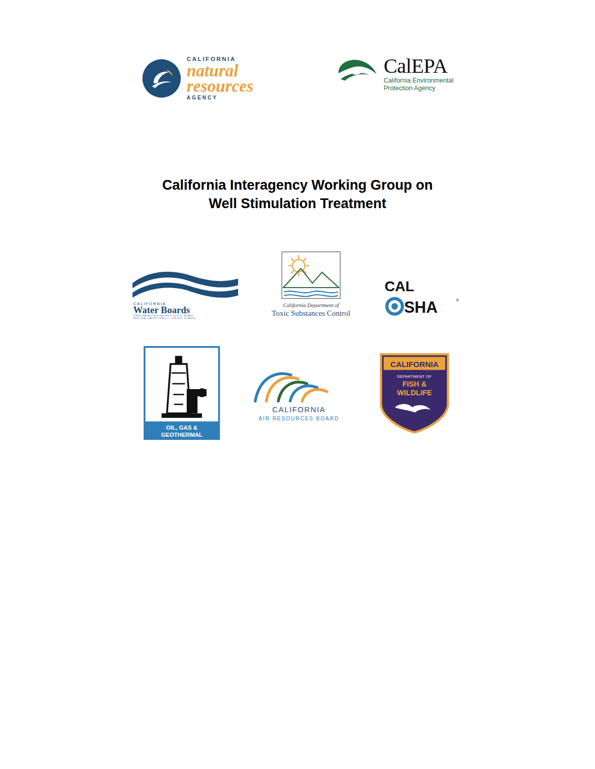CALIFORNIA
natural
resources
AGENCY
CalEPA
California Environmental
Protection Agency
California Interagency Working Group on Well Stimulation Treatment
CALIFORNIA Water Boards STATE WATER RESOURCES CONTROL BOARD REGIONAL WATER QUALITY CONTROL BOARDS
California Department of Toxic Substances Control
CAL SHA ®
OIL, GAS & GEOTHERMAL
CALIFORNIA AIR RESOURCES BOARD
CALIFORNIA DEPARTMENT OF FISH & WILDLIFE